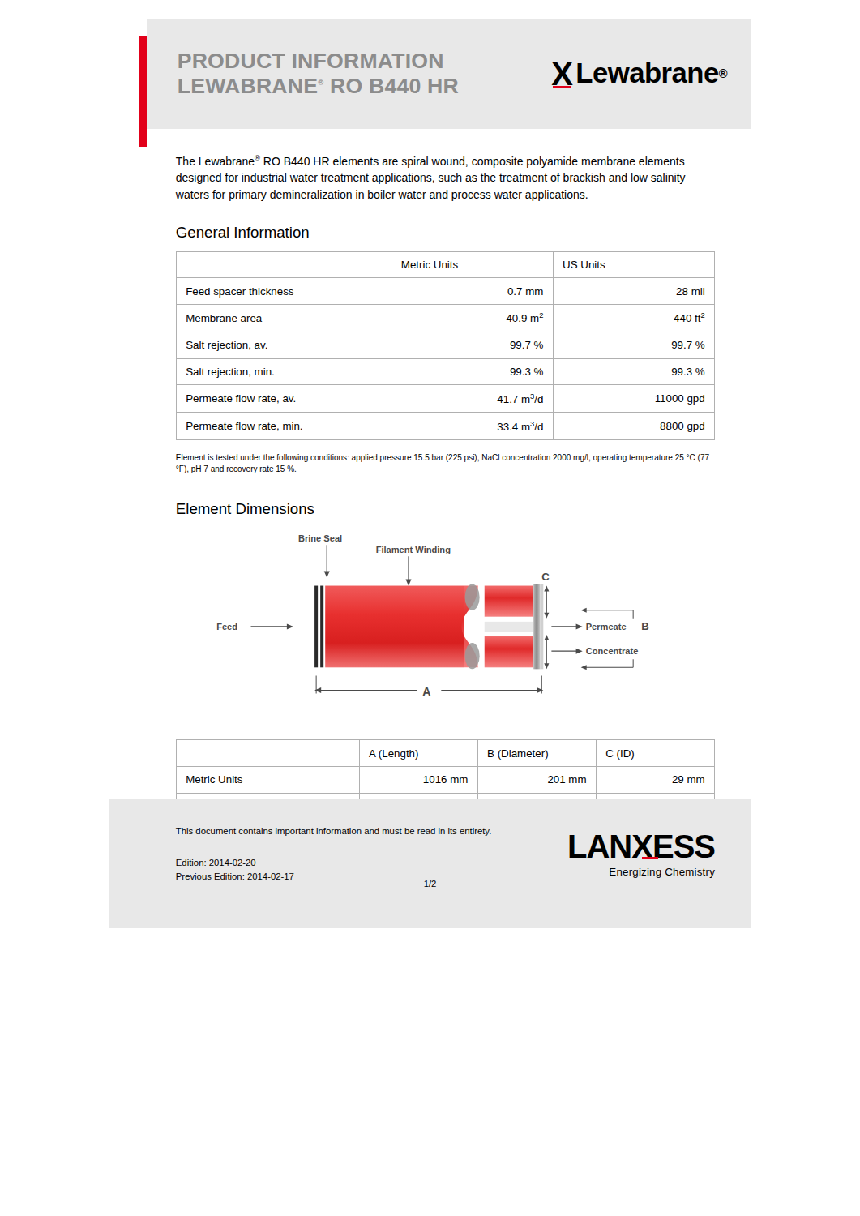PRODUCT INFORMATIONLEWABRANE® RO B440 HR
XLewabrane®
The Lewabrane® RO B440 HR elements are spiral wound, composite polyamide membrane elements designed for industrial water treatment applications, such as the treatment of brackish and low salinity waters for primary demineralization in boiler water and process water applications.
General Information
| | Metric Units | US Units |
| --- | --- | --- |
| Feed spacer thickness | 0.7 mm | 28 mil |
| Membrane area | 40.9 m 2 | 440 ft 2 |
| Salt rejection, av. | 99.7 % | 99.7 % |
| Salt rejection, min. | 99.3 % | 99.3 % |
| Permeate flow rate, av. | 41.7 m 3 /d | 11000 gpd |
| Permeate flow rate, min. | 33.4 m 3 /d | 8800 gpd |
Element is tested under the following conditions: applied pressure 15.5 bar (225 psi), NaCl concentration 2000 mg/l, operating temperature 25 °C (77 °F), pH 7 and recovery rate 15 %.
Element Dimensions
Brine Seal Filament Winding Feed C Permeate Concentrate B A
| | A (Length) | B (Diameter) | C (ID) |
| --- | --- | --- | --- |
| Metric Units | 1016 mm | 201 mm | 29 mm |
| US Units | 40 inch | 7.9 inch | 1.125 inch |
This document contains important information and must be read in its entirety.
Edition: 2014-02-20
Previous Edition: 2014-02-17
LANXESS
Energizing Chemistry
1/2